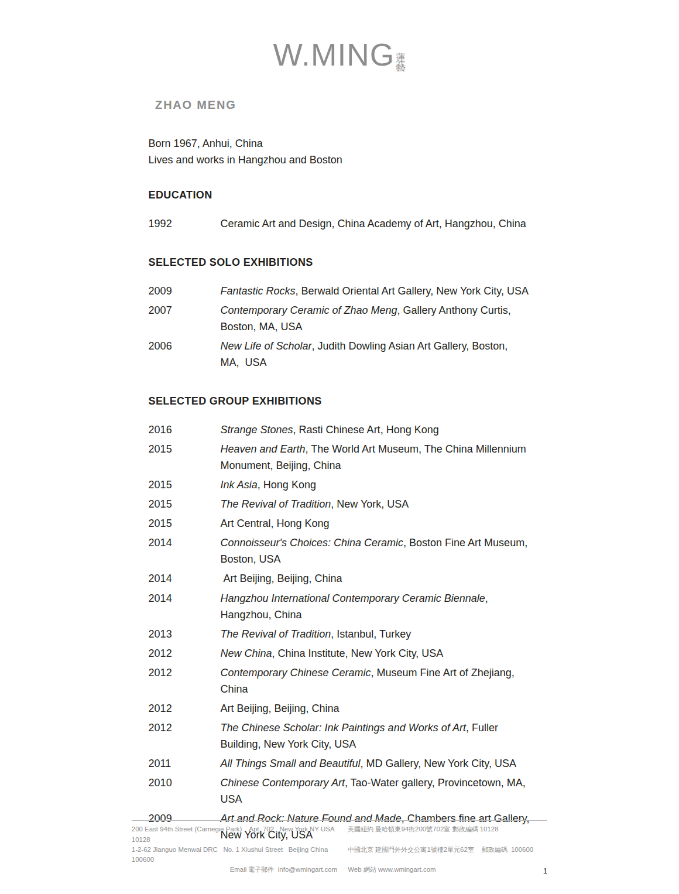W.MING 蓮藝
ZHAO MENG
Born 1967, Anhui, China
Lives and works in Hangzhou and Boston
EDUCATION
| 1992 | Ceramic Art and Design, China Academy of Art, Hangzhou, China |
SELECTED SOLO EXHIBITIONS
| 2009 | Fantastic Rocks , Berwald Oriental Art Gallery, New York City, USA |
| 2007 | Contemporary Ceramic of Zhao Meng , Gallery Anthony Curtis, Boston, MA, USA |
| 2006 | New Life of Scholar , Judith Dowling Asian Art Gallery, Boston, MA, USA |
SELECTED GROUP EXHIBITIONS
| 2016 | Strange Stones , Rasti Chinese Art, Hong Kong |
| 2015 | Heaven and Earth , The World Art Museum, The China Millennium Monument, Beijing, China |
| 2015 | Ink Asia , Hong Kong |
| 2015 | The Revival of Tradition , New York, USA |
| 2015 | Art Central, Hong Kong |
| 2014 | Connoisseur's Choices: China Ceramic , Boston Fine Art Museum, Boston, USA |
| 2014 | Art Beijing, Beijing, China |
| 2014 | Hangzhou International Contemporary Ceramic Biennale , Hangzhou, China |
| 2013 | The Revival of Tradition , Istanbul, Turkey |
| 2012 | New China , China Institute, New York City, USA |
| 2012 | Contemporary Chinese Ceramic , Museum Fine Art of Zhejiang, China |
| 2012 | Art Beijing, Beijing, China |
| 2012 | The Chinese Scholar: Ink Paintings and Works of Art , Fuller Building, New York City, USA |
| 2011 | All Things Small and Beautiful , MD Gallery, New York City, USA |
| 2010 | Chinese Contemporary Art , Tao-Water gallery, Provincetown, MA, USA |
| 2009 | Art and Rock: Nature Found and Made , Chambers fine art Gallery, New York City, USA |
| 200 East 94th Street (Carnegie Park) Apt. 702 New York NY USA 10128 | 美國紐約 曼哈頓東94街200號702室 郵政編碼 10128 |
| 1-2-62 Jianguo Menwai DRC No. 1 Xiushui Street Beijing China 100600 | 中國北京 建國門外外交公寓1號樓2單元62室 郵政編碼 100600 |
| Email 電子郵件 info@wmingart.com | Web 網站 www.wmingart.com |
1